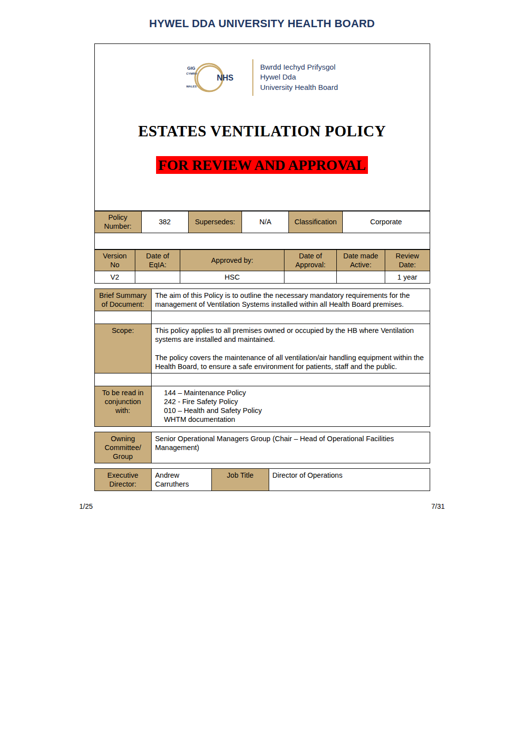HYWEL DDA UNIVERSITY HEALTH BOARD
| GIG CYMRU WALES NHS | | Bwrdd Iechyd Prifysgol Hywel Dda University Health Board |
ESTATES VENTILATION POLICY
FOR REVIEW AND APPROVAL
| Policy Number: | 382 | Supersedes: | N/A | Classification | Corporate |
| Version No | Date of EqIA: | Approved by: | Date of Approval: | Date made Active: | Review Date: |
| V2 | | HSC | | | 1 year |
| Brief Summary of Document: | The aim of this Policy is to outline the necessary mandatory requirements for the management of Ventilation Systems installed within all Health Board premises. |
| Scope: | This policy applies to all premises owned or occupied by the HB where Ventilation systems are installed and maintained. The policy covers the maintenance of all ventilation/air handling equipment within the Health Board, to ensure a safe environment for patients, staff and the public. |
| To be read in conjunction with: | 144 – Maintenance Policy 242 - Fire Safety Policy 010 – Health and Safety Policy WHTM documentation |
| Owning Committee/ Group | Senior Operational Managers Group (Chair – Head of Operational Facilities Management) |
| Executive Director: | Andrew Carruthers | Job Title | Director of Operations |
1/25
7/31